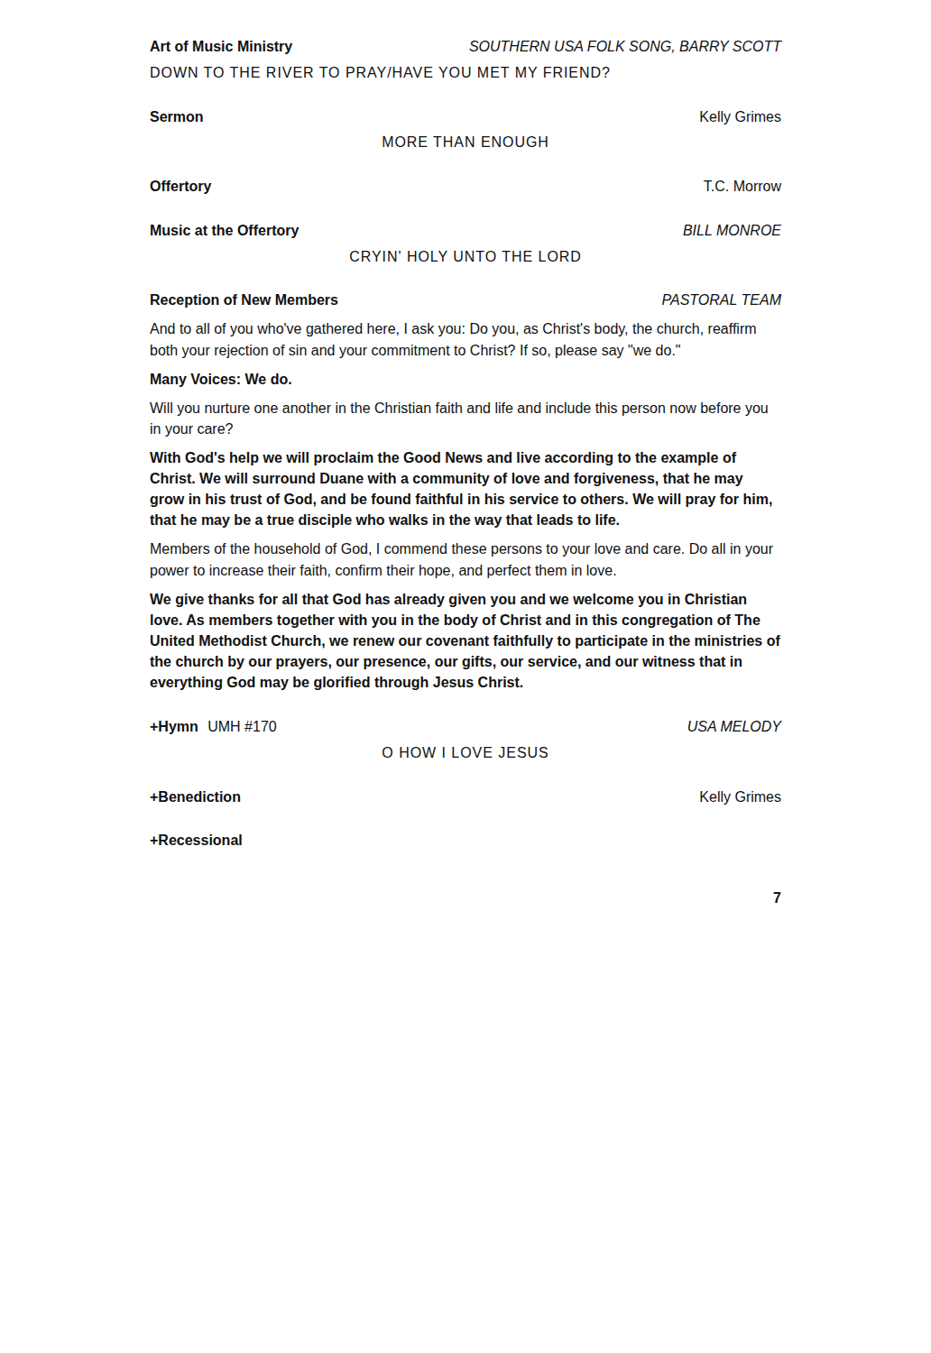Art of Music Ministry SOUTHERN USA FOLK SONG, BARRY SCOTT
DOWN TO THE RIVER TO PRAY/HAVE YOU MET MY FRIEND?
Sermon Kelly Grimes
MORE THAN ENOUGH
Offertory T.C. Morrow
Music at the Offertory BILL MONROE
CRYIN' HOLY UNTO THE LORD
Reception of New Members PASTORAL TEAM
And to all of you who've gathered here, I ask you: Do you, as Christ's body, the church, reaffirm both your rejection of sin and your commitment to Christ? If so, please say "we do."
Many Voices: We do.
Will you nurture one another in the Christian faith and life and include this person now before you in your care?
With God's help we will proclaim the Good News and live according to the example of Christ. We will surround Duane with a community of love and forgiveness, that he may grow in his trust of God, and be found faithful in his service to others. We will pray for him, that he may be a true disciple who walks in the way that leads to life.
Members of the household of God, I commend these persons to your love and care. Do all in your power to increase their faith, confirm their hope, and perfect them in love.
We give thanks for all that God has already given you and we welcome you in Christian love. As members together with you in the body of Christ and in this congregation of The United Methodist Church, we renew our covenant faithfully to participate in the ministries of the church by our prayers, our presence, our gifts, our service, and our witness that in everything God may be glorified through Jesus Christ.
+Hymn UMH #170 USA MELODY
O HOW I LOVE JESUS
+Benediction Kelly Grimes
+Recessional
7